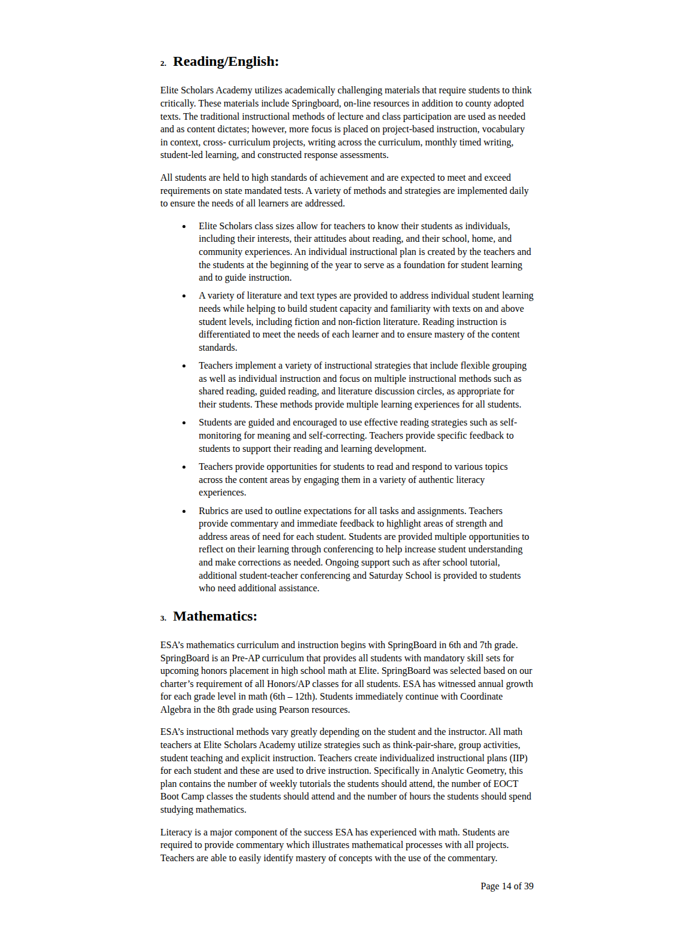2. Reading/English:
Elite Scholars Academy utilizes academically challenging materials that require students to think critically. These materials include Springboard, on-line resources in addition to county adopted texts. The traditional instructional methods of lecture and class participation are used as needed and as content dictates; however, more focus is placed on project-based instruction, vocabulary in context, cross- curriculum projects, writing across the curriculum, monthly timed writing, student-led learning, and constructed response assessments.
All students are held to high standards of achievement and are expected to meet and exceed requirements on state mandated tests. A variety of methods and strategies are implemented daily to ensure the needs of all learners are addressed.
Elite Scholars class sizes allow for teachers to know their students as individuals, including their interests, their attitudes about reading, and their school, home, and community experiences. An individual instructional plan is created by the teachers and the students at the beginning of the year to serve as a foundation for student learning and to guide instruction.
A variety of literature and text types are provided to address individual student learning needs while helping to build student capacity and familiarity with texts on and above student levels, including fiction and non-fiction literature. Reading instruction is differentiated to meet the needs of each learner and to ensure mastery of the content standards.
Teachers implement a variety of instructional strategies that include flexible grouping as well as individual instruction and focus on multiple instructional methods such as shared reading, guided reading, and literature discussion circles, as appropriate for their students. These methods provide multiple learning experiences for all students.
Students are guided and encouraged to use effective reading strategies such as self-monitoring for meaning and self-correcting. Teachers provide specific feedback to students to support their reading and learning development.
Teachers provide opportunities for students to read and respond to various topics across the content areas by engaging them in a variety of authentic literacy experiences.
Rubrics are used to outline expectations for all tasks and assignments. Teachers provide commentary and immediate feedback to highlight areas of strength and address areas of need for each student. Students are provided multiple opportunities to reflect on their learning through conferencing to help increase student understanding and make corrections as needed. Ongoing support such as after school tutorial, additional student-teacher conferencing and Saturday School is provided to students who need additional assistance.
3. Mathematics:
ESA’s mathematics curriculum and instruction begins with SpringBoard in 6th and 7th grade. SpringBoard is an Pre-AP curriculum that provides all students with mandatory skill sets for upcoming honors placement in high school math at Elite. SpringBoard was selected based on our charter’s requirement of all Honors/AP classes for all students. ESA has witnessed annual growth for each grade level in math (6th – 12th). Students immediately continue with Coordinate Algebra in the 8th grade using Pearson resources.
ESA’s instructional methods vary greatly depending on the student and the instructor. All math teachers at Elite Scholars Academy utilize strategies such as think-pair-share, group activities, student teaching and explicit instruction. Teachers create individualized instructional plans (IIP) for each student and these are used to drive instruction. Specifically in Analytic Geometry, this plan contains the number of weekly tutorials the students should attend, the number of EOCT Boot Camp classes the students should attend and the number of hours the students should spend studying mathematics.
Literacy is a major component of the success ESA has experienced with math. Students are required to provide commentary which illustrates mathematical processes with all projects. Teachers are able to easily identify mastery of concepts with the use of the commentary.
Page 14 of 39